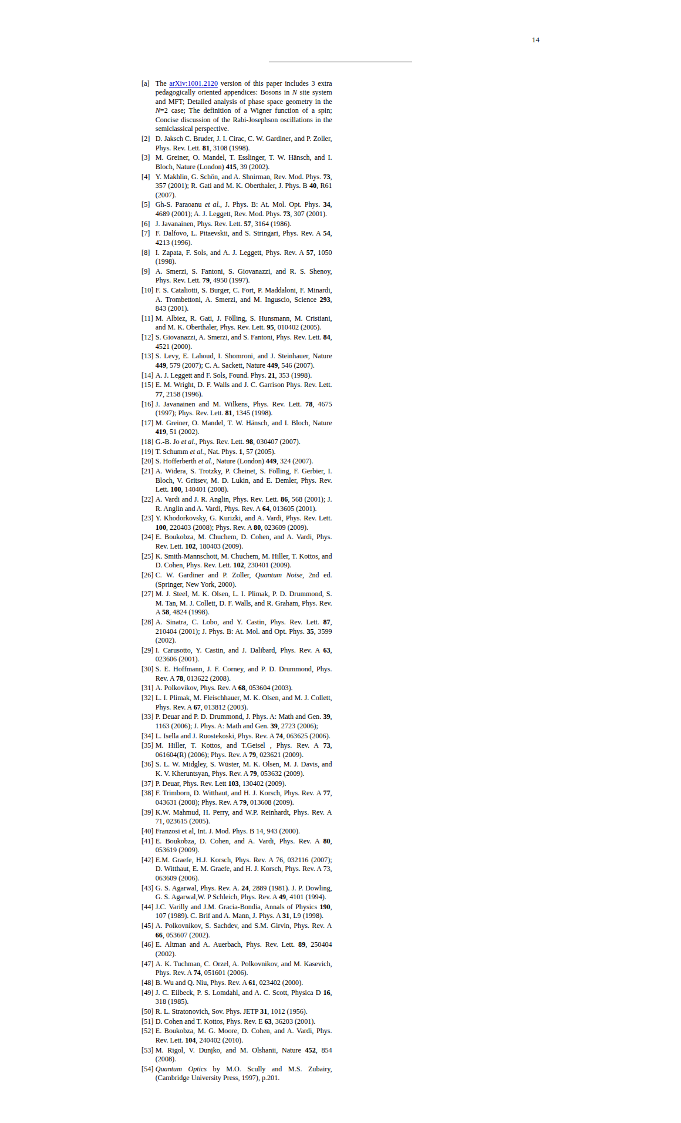14
[a] The arXiv:1001.2120 version of this paper includes 3 extra pedagogically oriented appendices: Bosons in N site system and MFT; Detailed analysis of phase space geometry in the N=2 case; The definition of a Wigner function of a spin; Concise discussion of the Rabi-Josephson oscillations in the semiclassical perspective.
[2] D. Jaksch C. Bruder, J. I. Cirac, C. W. Gardiner, and P. Zoller, Phys. Rev. Lett. 81, 3108 (1998).
[3] M. Greiner, O. Mandel, T. Esslinger, T. W. Hänsch, and I. Bloch, Nature (London) 415, 39 (2002).
[4] Y. Makhlin, G. Schön, and A. Shnirman, Rev. Mod. Phys. 73, 357 (2001); R. Gati and M. K. Oberthaler, J. Phys. B 40, R61 (2007).
[5] Gh-S. Paraoanu et al., J. Phys. B: At. Mol. Opt. Phys. 34, 4689 (2001); A. J. Leggett, Rev. Mod. Phys. 73, 307 (2001).
[6] J. Javanainen, Phys. Rev. Lett. 57, 3164 (1986).
[7] F. Dalfovo, L. Pitaevskii, and S. Stringari, Phys. Rev. A 54, 4213 (1996).
[8] I. Zapata, F. Sols, and A. J. Leggett, Phys. Rev. A 57, 1050 (1998).
[9] A. Smerzi, S. Fantoni, S. Giovanazzi, and R. S. Shenoy, Phys. Rev. Lett. 79, 4950 (1997).
[10] F. S. Cataliotti, S. Burger, C. Fort, P. Maddaloni, F. Minardi, A. Trombettoni, A. Smerzi, and M. Inguscio, Science 293, 843 (2001).
[11] M. Albiez, R. Gati, J. Fölling, S. Hunsmann, M. Cristiani, and M. K. Oberthaler, Phys. Rev. Lett. 95, 010402 (2005).
[12] S. Giovanazzi, A. Smerzi, and S. Fantoni, Phys. Rev. Lett. 84, 4521 (2000).
[13] S. Levy, E. Lahoud, I. Shomroni, and J. Steinhauer, Nature 449, 579 (2007); C. A. Sackett, Nature 449, 546 (2007).
[14] A. J. Leggett and F. Sols, Found. Phys. 21, 353 (1998).
[15] E. M. Wright, D. F. Walls and J. C. Garrison Phys. Rev. Lett. 77, 2158 (1996).
[16] J. Javanainen and M. Wilkens, Phys. Rev. Lett. 78, 4675 (1997); Phys. Rev. Lett. 81, 1345 (1998).
[17] M. Greiner, O. Mandel, T. W. Hänsch, and I. Bloch, Nature 419, 51 (2002).
[18] G.-B. Jo et al., Phys. Rev. Lett. 98, 030407 (2007).
[19] T. Schumm et al., Nat. Phys. 1, 57 (2005).
[20] S. Hofferberth et al., Nature (London) 449, 324 (2007).
[21] A. Widera, S. Trotzky, P. Cheinet, S. Fölling, F. Gerbier, I. Bloch, V. Gritsev, M. D. Lukin, and E. Demler, Phys. Rev. Lett. 100, 140401 (2008).
[22] A. Vardi and J. R. Anglin, Phys. Rev. Lett. 86, 568 (2001); J. R. Anglin and A. Vardi, Phys. Rev. A 64, 013605 (2001).
[23] Y. Khodorkovsky, G. Kurizki, and A. Vardi, Phys. Rev. Lett. 100, 220403 (2008); Phys. Rev. A 80, 023609 (2009).
[24] E. Boukobza, M. Chuchem, D. Cohen, and A. Vardi, Phys. Rev. Lett. 102, 180403 (2009).
[25] K. Smith-Mannschott, M. Chuchem, M. Hiller, T. Kottos, and D. Cohen, Phys. Rev. Lett. 102, 230401 (2009).
[26] C. W. Gardiner and P. Zoller, Quantum Noise, 2nd ed. (Springer, New York, 2000).
[27] M. J. Steel, M. K. Olsen, L. I. Plimak, P. D. Drummond, S. M. Tan, M. J. Collett, D. F. Walls, and R. Graham, Phys. Rev. A 58, 4824 (1998).
[28] A. Sinatra, C. Lobo, and Y. Castin, Phys. Rev. Lett. 87, 210404 (2001); J. Phys. B: At. Mol. and Opt. Phys. 35, 3599 (2002).
[29] I. Carusotto, Y. Castin, and J. Dalibard, Phys. Rev. A 63, 023606 (2001).
[30] S. E. Hoffmann, J. F. Corney, and P. D. Drummond, Phys. Rev. A 78, 013622 (2008).
[31] A. Polkovikov, Phys. Rev. A 68, 053604 (2003).
[32] L. I. Plimak, M. Fleischhauer, M. K. Olsen, and M. J. Collett, Phys. Rev. A 67, 013812 (2003).
[33] P. Deuar and P. D. Drummond, J. Phys. A: Math and Gen. 39, 1163 (2006); J. Phys. A: Math and Gen. 39, 2723 (2006);
[34] L. Isella and J. Ruostekoski, Phys. Rev. A 74, 063625 (2006).
[35] M. Hiller, T. Kottos, and T.Geisel , Phys. Rev. A 73, 061604(R) (2006); Phys. Rev. A 79, 023621 (2009).
[36] S. L. W. Midgley, S. Wüster, M. K. Olsen, M. J. Davis, and K. V. Kheruntsyan, Phys. Rev. A 79, 053632 (2009).
[37] P. Deuar, Phys. Rev. Lett 103, 130402 (2009).
[38] F. Trimborn, D. Witthaut, and H. J. Korsch, Phys. Rev. A 77, 043631 (2008); Phys. Rev. A 79, 013608 (2009).
[39] K.W. Mahmud, H. Perry, and W.P. Reinhardt, Phys. Rev. A 71, 023615 (2005).
[40] Franzosi et al, Int. J. Mod. Phys. B 14, 943 (2000).
[41] E. Boukobza, D. Cohen, and A. Vardi, Phys. Rev. A 80, 053619 (2009).
[42] E.M. Graefe, H.J. Korsch, Phys. Rev. A 76, 032116 (2007); D. Witthaut, E. M. Graefe, and H. J. Korsch, Phys. Rev. A 73, 063609 (2006).
[43] G. S. Agarwal, Phys. Rev. A. 24, 2889 (1981). J. P. Dowling, G. S. Agarwal,W. P Schleich, Phys. Rev. A 49, 4101 (1994).
[44] J.C. Varilly and J.M. Gracia-Bondia, Annals of Physics 190, 107 (1989). C. Brif and A. Mann, J. Phys. A 31, L9 (1998).
[45] A. Polkovnikov, S. Sachdev, and S.M. Girvin, Phys. Rev. A 66, 053607 (2002).
[46] E. Altman and A. Auerbach, Phys. Rev. Lett. 89, 250404 (2002).
[47] A. K. Tuchman, C. Orzel, A. Polkovnikov, and M. Kasevich, Phys. Rev. A 74, 051601 (2006).
[48] B. Wu and Q. Niu, Phys. Rev. A 61, 023402 (2000).
[49] J. C. Eilbeck, P. S. Lomdahl, and A. C. Scott, Physica D 16, 318 (1985).
[50] R. L. Stratonovich, Sov. Phys. JETP 31, 1012 (1956).
[51] D. Cohen and T. Kottos, Phys. Rev. E 63, 36203 (2001).
[52] E. Boukobza, M. G. Moore, D. Cohen, and A. Vardi, Phys. Rev. Lett. 104, 240402 (2010).
[53] M. Rigol, V. Dunjko, and M. Olshanii, Nature 452, 854 (2008).
[54] Quantum Optics by M.O. Scully and M.S. Zubairy, (Cambridge University Press, 1997), p.201.